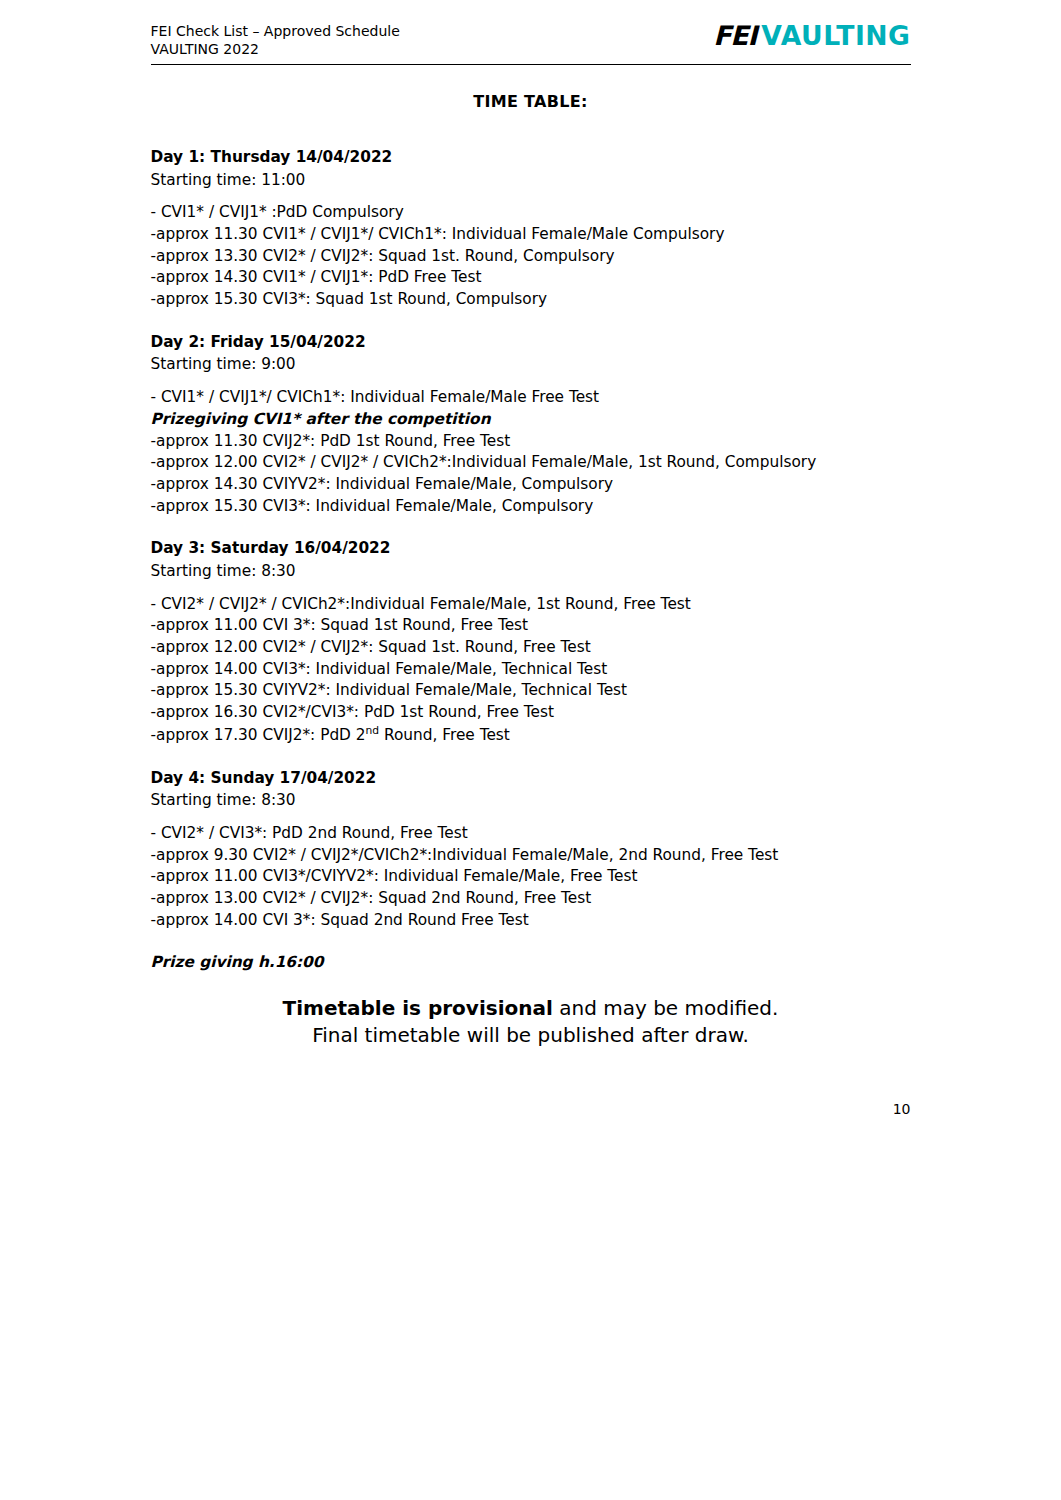FEI Check List – Approved Schedule
VAULTING 2022
FEI VAULTING
TIME TABLE:
Day 1: Thursday 14/04/2022
Starting time: 11:00
- CVI1* / CVIJ1* :PdD Compulsory
-approx 11.30 CVI1* / CVIJ1*/ CVICh1*: Individual Female/Male Compulsory
-approx 13.30 CVI2* / CVIJ2*: Squad 1st. Round, Compulsory
-approx 14.30 CVI1* / CVIJ1*: PdD Free Test
-approx 15.30 CVI3*: Squad 1st Round, Compulsory
Day 2: Friday 15/04/2022
Starting time: 9:00
- CVI1* / CVIJ1*/ CVICh1*: Individual Female/Male Free Test
Prizegiving CVI1* after the competition
-approx 11.30 CVIJ2*: PdD 1st Round, Free Test
-approx 12.00 CVI2* / CVIJ2* / CVICh2*:Individual Female/Male, 1st Round, Compulsory
-approx 14.30 CVIYV2*: Individual Female/Male, Compulsory
-approx 15.30 CVI3*: Individual Female/Male, Compulsory
Day 3: Saturday 16/04/2022
Starting time: 8:30
- CVI2* / CVIJ2* / CVICh2*:Individual Female/Male, 1st Round, Free Test
-approx 11.00 CVI 3*: Squad 1st Round, Free Test
-approx 12.00 CVI2* / CVIJ2*: Squad 1st. Round, Free Test
-approx 14.00 CVI3*: Individual Female/Male, Technical Test
-approx 15.30 CVIYV2*: Individual Female/Male, Technical Test
-approx 16.30 CVI2*/CVI3*: PdD 1st Round, Free Test
-approx 17.30 CVIJ2*: PdD 2nd Round, Free Test
Day 4: Sunday 17/04/2022
Starting time: 8:30
- CVI2* / CVI3*: PdD 2nd Round, Free Test
-approx 9.30 CVI2* / CVIJ2*/CVICh2*:Individual Female/Male, 2nd Round, Free Test
-approx 11.00 CVI3*/CVIYV2*: Individual Female/Male, Free Test
-approx 13.00 CVI2* / CVIJ2*: Squad 2nd Round, Free Test
-approx 14.00 CVI 3*: Squad 2nd Round Free Test
Prize giving h.16:00
Timetable is provisional and may be modified.
Final timetable will be published after draw.
10